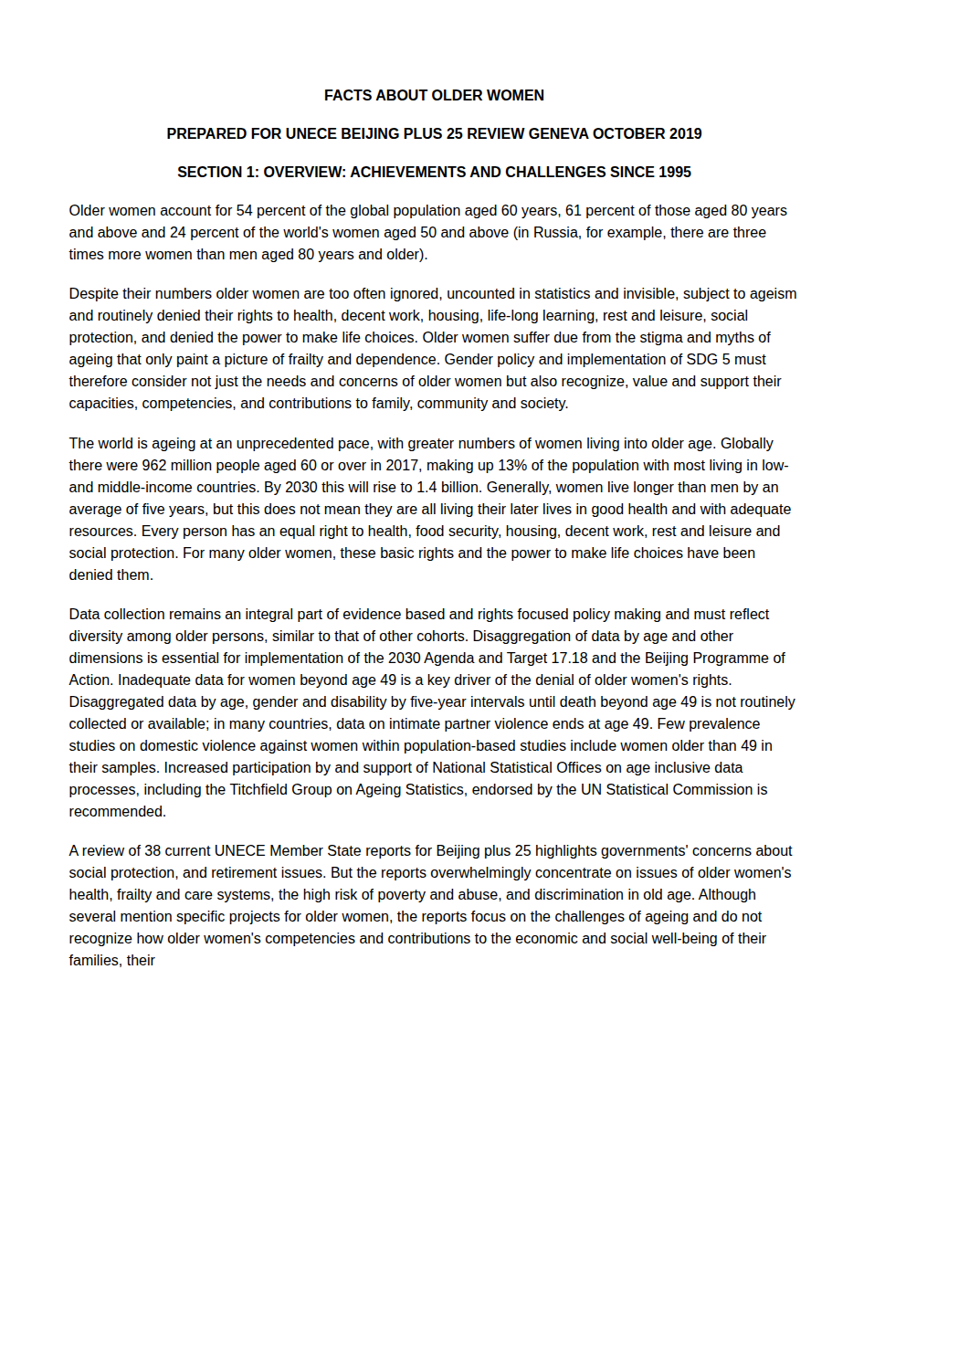FACTS ABOUT OLDER WOMEN
PREPARED FOR UNECE BEIJING PLUS 25 REVIEW GENEVA OCTOBER 2019
SECTION 1: OVERVIEW: ACHIEVEMENTS AND CHALLENGES SINCE 1995
Older women account for 54 percent of the global population aged 60 years, 61 percent of those aged 80 years and above and 24 percent of the world's women aged 50 and above (in Russia, for example, there are three times more women than men aged 80 years and older).
Despite their numbers older women are too often ignored, uncounted in statistics and invisible, subject to ageism and routinely denied their rights to health, decent work, housing, life-long learning, rest and leisure, social protection, and denied the power to make life choices. Older women suffer due from the stigma and myths of ageing that only paint a picture of frailty and dependence. Gender policy and implementation of SDG 5 must therefore consider not just the needs and concerns of older women but also recognize, value and support their capacities, competencies, and contributions to family, community and society.
The world is ageing at an unprecedented pace, with greater numbers of women living into older age. Globally there were 962 million people aged 60 or over in 2017, making up 13% of the population with most living in low- and middle-income countries. By 2030 this will rise to 1.4 billion. Generally, women live longer than men by an average of five years, but this does not mean they are all living their later lives in good health and with adequate resources. Every person has an equal right to health, food security, housing, decent work, rest and leisure and social protection. For many older women, these basic rights and the power to make life choices have been denied them.
Data collection remains an integral part of evidence based and rights focused policy making and must reflect diversity among older persons, similar to that of other cohorts. Disaggregation of data by age and other dimensions is essential for implementation of the 2030 Agenda and Target 17.18 and the Beijing Programme of Action. Inadequate data for women beyond age 49 is a key driver of the denial of older women's rights. Disaggregated data by age, gender and disability by five-year intervals until death beyond age 49 is not routinely collected or available; in many countries, data on intimate partner violence ends at age 49. Few prevalence studies on domestic violence against women within population-based studies include women older than 49 in their samples. Increased participation by and support of National Statistical Offices on age inclusive data processes, including the Titchfield Group on Ageing Statistics, endorsed by the UN Statistical Commission is recommended.
A review of 38 current UNECE Member State reports for Beijing plus 25 highlights governments' concerns about social protection, and retirement issues. But the reports overwhelmingly concentrate on issues of older women's health, frailty and care systems, the high risk of poverty and abuse, and discrimination in old age. Although several mention specific projects for older women, the reports focus on the challenges of ageing and do not recognize how older women's competencies and contributions to the economic and social well-being of their families, their